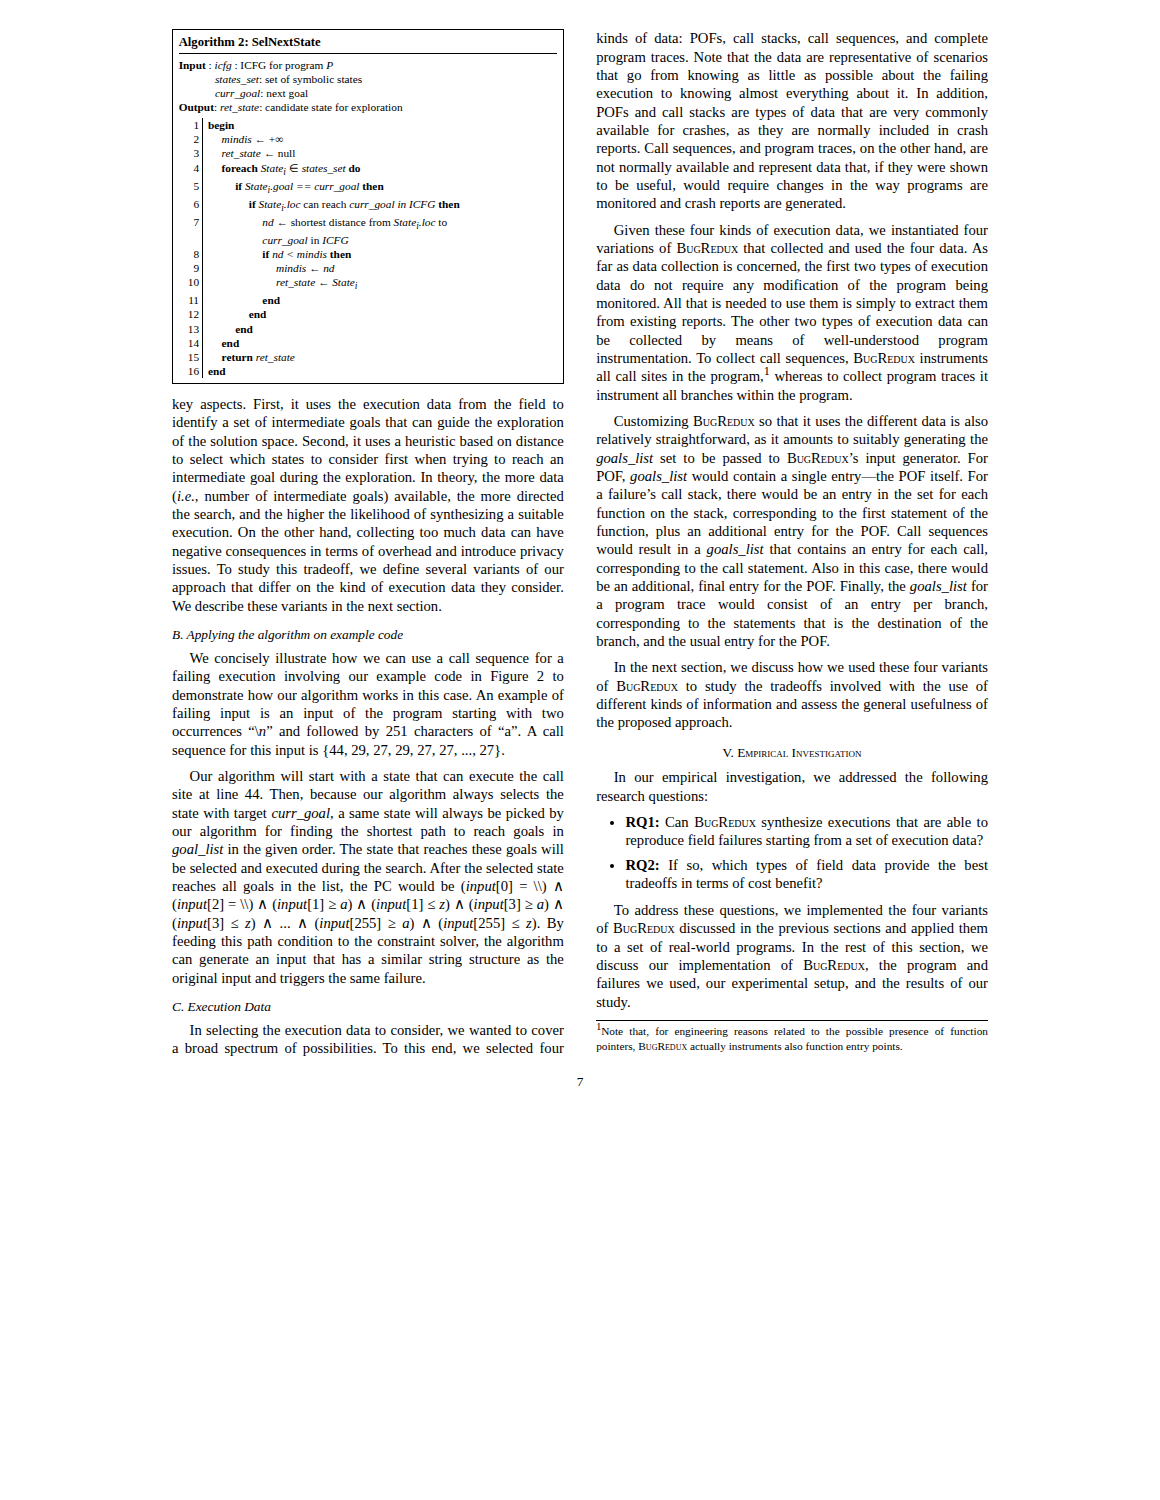Algorithm 2: SelNextState
Input : icfg : ICFG for program P
states_set: set of symbolic states
curr_goal: next goal
Output: ret_state: candidate state for exploration
| 1 | begin |
| 2 | mindis ← +∞ |
| 3 | ret_state ← null |
| 4 | foreach State i ∈ states_set do |
| 5 | if State i .goal == curr_goal then |
| 6 | if State i .loc can reach curr_goal in ICFG then |
| 7 | nd ← shortest distance from State i .loc to |
| | curr_goal in ICFG |
| 8 | if nd < mindis then |
| 9 | mindis ← nd |
| 10 | ret_state ← State i |
| 11 | end |
| 12 | end |
| 13 | end |
| 14 | end |
| 15 | return ret_state |
| 16 | end |
key aspects. First, it uses the execution data from the field to identify a set of intermediate goals that can guide the exploration of the solution space. Second, it uses a heuristic based on distance to select which states to consider first when trying to reach an intermediate goal during the exploration. In theory, the more data (i.e., number of intermediate goals) available, the more directed the search, and the higher the likelihood of synthesizing a suitable execution. On the other hand, collecting too much data can have negative consequences in terms of overhead and introduce privacy issues. To study this tradeoff, we define several variants of our approach that differ on the kind of execution data they consider. We describe these variants in the next section.
B. Applying the algorithm on example code
We concisely illustrate how we can use a call sequence for a failing execution involving our example code in Figure 2 to demonstrate how our algorithm works in this case. An example of failing input is an input of the program starting with two occurrences “\n” and followed by 251 characters of “a”. A call sequence for this input is {44, 29, 27, 29, 27, 27, ..., 27}.
Our algorithm will start with a state that can execute the call site at line 44. Then, because our algorithm always selects the state with target curr_goal, a same state will always be picked by our algorithm for finding the shortest path to reach goals in goal_list in the given order. The state that reaches these goals will be selected and executed during the search. After the selected state reaches all goals in the list, the PC would be (input[0] = \\) ∧ (input[2] = \\) ∧ (input[1] ≥ a) ∧ (input[1] ≤ z) ∧ (input[3] ≥ a) ∧ (input[3] ≤ z) ∧ ... ∧ (input[255] ≥ a) ∧ (input[255] ≤ z). By feeding this path condition to the constraint solver, the algorithm can generate an input that has a similar string structure as the original input and triggers the same failure.
C. Execution Data
In selecting the execution data to consider, we wanted to cover a broad spectrum of possibilities. To this end, we selected four kinds of data: POFs, call stacks, call sequences, and complete program traces. Note that the data are representative of scenarios that go from knowing as little as possible about the failing execution to knowing almost everything about it. In addition, POFs and call stacks are types of data that are very commonly available for crashes, as they are normally included in crash reports. Call sequences, and program traces, on the other hand, are not normally available and represent data that, if they were shown to be useful, would require changes in the way programs are monitored and crash reports are generated.
Given these four kinds of execution data, we instantiated four variations of BugRedux that collected and used the four data. As far as data collection is concerned, the first two types of execution data do not require any modification of the program being monitored. All that is needed to use them is simply to extract them from existing reports. The other two types of execution data can be collected by means of well-understood program instrumentation. To collect call sequences, BugRedux instruments all call sites in the program,1 whereas to collect program traces it instrument all branches within the program.
Customizing BugRedux so that it uses the different data is also relatively straightforward, as it amounts to suitably generating the goals_list set to be passed to BugRedux’s input generator. For POF, goals_list would contain a single entry—the POF itself. For a failure’s call stack, there would be an entry in the set for each function on the stack, corresponding to the first statement of the function, plus an additional entry for the POF. Call sequences would result in a goals_list that contains an entry for each call, corresponding to the call statement. Also in this case, there would be an additional, final entry for the POF. Finally, the goals_list for a program trace would consist of an entry per branch, corresponding to the statements that is the destination of the branch, and the usual entry for the POF.
In the next section, we discuss how we used these four variants of BugRedux to study the tradeoffs involved with the use of different kinds of information and assess the general usefulness of the proposed approach.
V. Empirical Investigation
In our empirical investigation, we addressed the following research questions:
RQ1: Can BugRedux synthesize executions that are able to reproduce field failures starting from a set of execution data?
RQ2: If so, which types of field data provide the best tradeoffs in terms of cost benefit?
To address these questions, we implemented the four variants of BugRedux discussed in the previous sections and applied them to a set of real-world programs. In the rest of this section, we discuss our implementation of BugRedux, the program and failures we used, our experimental setup, and the results of our study.
1Note that, for engineering reasons related to the possible presence of function pointers, BugRedux actually instruments also function entry points.
7